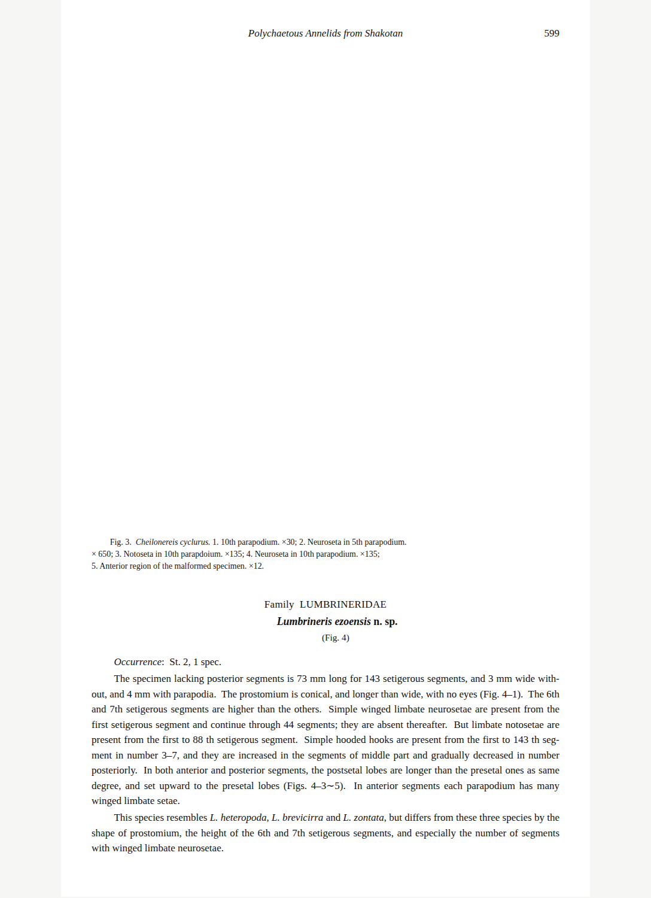Polychaetous Annelids from Shakotan 599
Fig. 3. Cheilonereis cyclurus. 1. 10th parapodium. ×30; 2. Neuroseta in 5th parapodium.
× 650; 3. Notoseta in 10th parapdoium. ×135; 4. Neuroseta in 10th parapodium. ×135;
5. Anterior region of the malformed specimen. ×12.
Family LUMBRINERIDAE
Lumbrineris ezoensis n. sp.
(Fig. 4)
Occurrence: St. 2, 1 spec.
The specimen lacking posterior segments is 73 mm long for 143 setigerous segments, and 3 mm wide without, and 4 mm with parapodia. The prostomium is conical, and longer than wide, with no eyes (Fig. 4–1). The 6th and 7th setigerous segments are higher than the others. Simple winged limbate neurosetae are present from the first setigerous segment and continue through 44 segments; they are absent thereafter. But limbate notosetae are present from the first to 88 th setigerous segment. Simple hooded hooks are present from the first to 143 th segment in number 3–7, and they are increased in the segments of middle part and gradually decreased in number posteriorly. In both anterior and posterior segments, the postsetal lobes are longer than the presetal ones as same degree, and set upward to the presetal lobes (Figs. 4–3∼5). In anterior segments each parapodium has many winged limbate setae.
This species resembles L. heteropoda, L. brevicirra and L. zontata, but differs from these three species by the shape of prostomium, the height of the 6th and 7th setigerous segments, and especially the number of segments with winged limbate neurosetae.